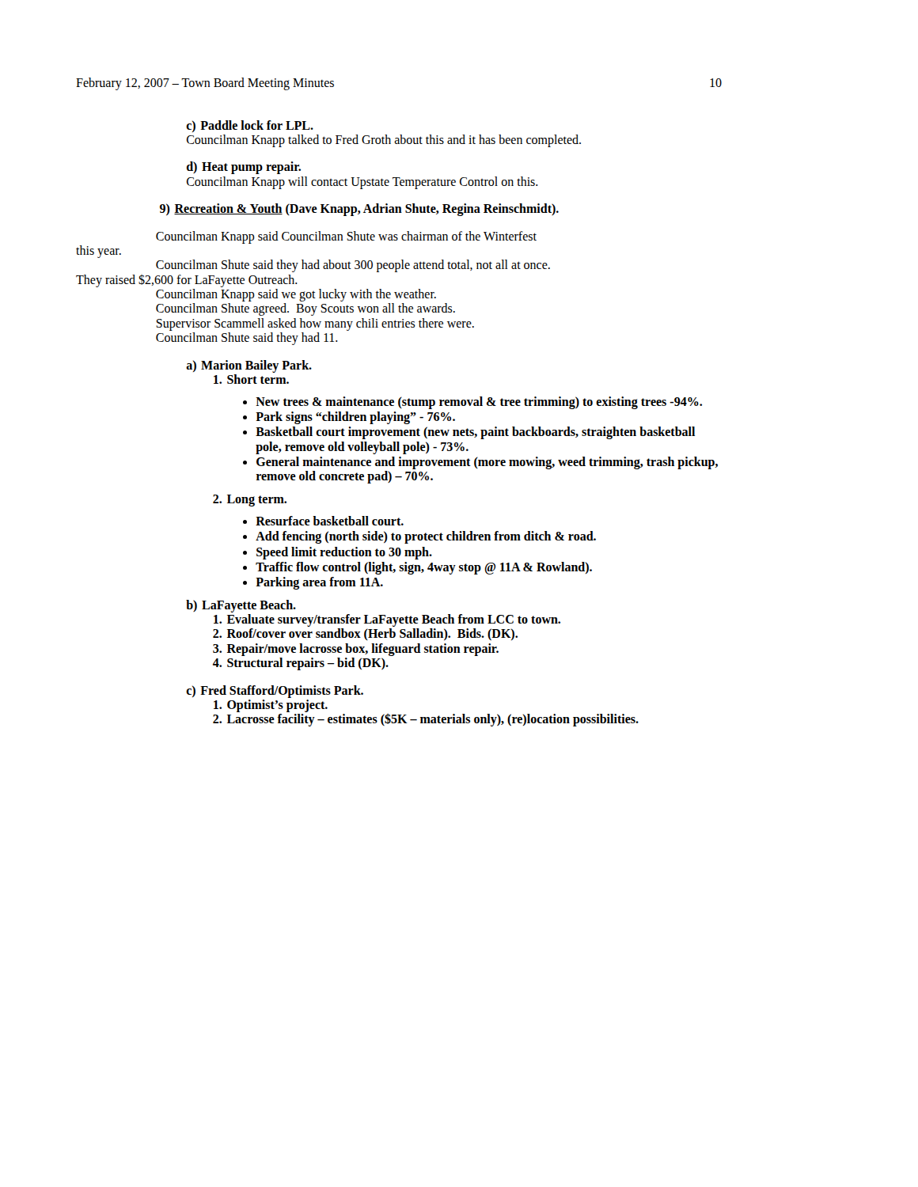February 12, 2007 – Town Board Meeting Minutes 10
c)
Paddle lock for LPL.
Councilman Knapp talked to Fred Groth about this and it has been completed.
d)
Heat pump repair.
Councilman Knapp will contact Upstate Temperature Control on this.
9)
Recreation & Youth (Dave Knapp, Adrian Shute, Regina Reinschmidt).
Councilman Knapp said Councilman Shute was chairman of the Winterfest
this year.
Councilman Shute said they had about 300 people attend total, not all at once.
They raised $2,600 for LaFayette Outreach.
Councilman Knapp said we got lucky with the weather.
Councilman Shute agreed. Boy Scouts won all the awards.
Supervisor Scammell asked how many chili entries there were.
Councilman Shute said they had 11.
a)
Marion Bailey Park.
1.
Short term.
New trees & maintenance (stump removal & tree trimming) to existing trees -94%.
Park signs “children playing” - 76%.
Basketball court improvement (new nets, paint backboards, straighten basketball pole, remove old volleyball pole) - 73%.
General maintenance and improvement (more mowing, weed trimming, trash pickup, remove old concrete pad) – 70%.
2.
Long term.
Resurface basketball court.
Add fencing (north side) to protect children from ditch & road.
Speed limit reduction to 30 mph.
Traffic flow control (light, sign, 4way stop @ 11A & Rowland).
Parking area from 11A.
b)
LaFayette Beach.
1.
Evaluate survey/transfer LaFayette Beach from LCC to town.
2.
Roof/cover over sandbox (Herb Salladin). Bids. (DK).
3.
Repair/move lacrosse box, lifeguard station repair.
4.
Structural repairs – bid (DK).
c)
Fred Stafford/Optimists Park.
1.
Optimist’s project.
2.
Lacrosse facility – estimates ($5K – materials only), (re)location possibilities.